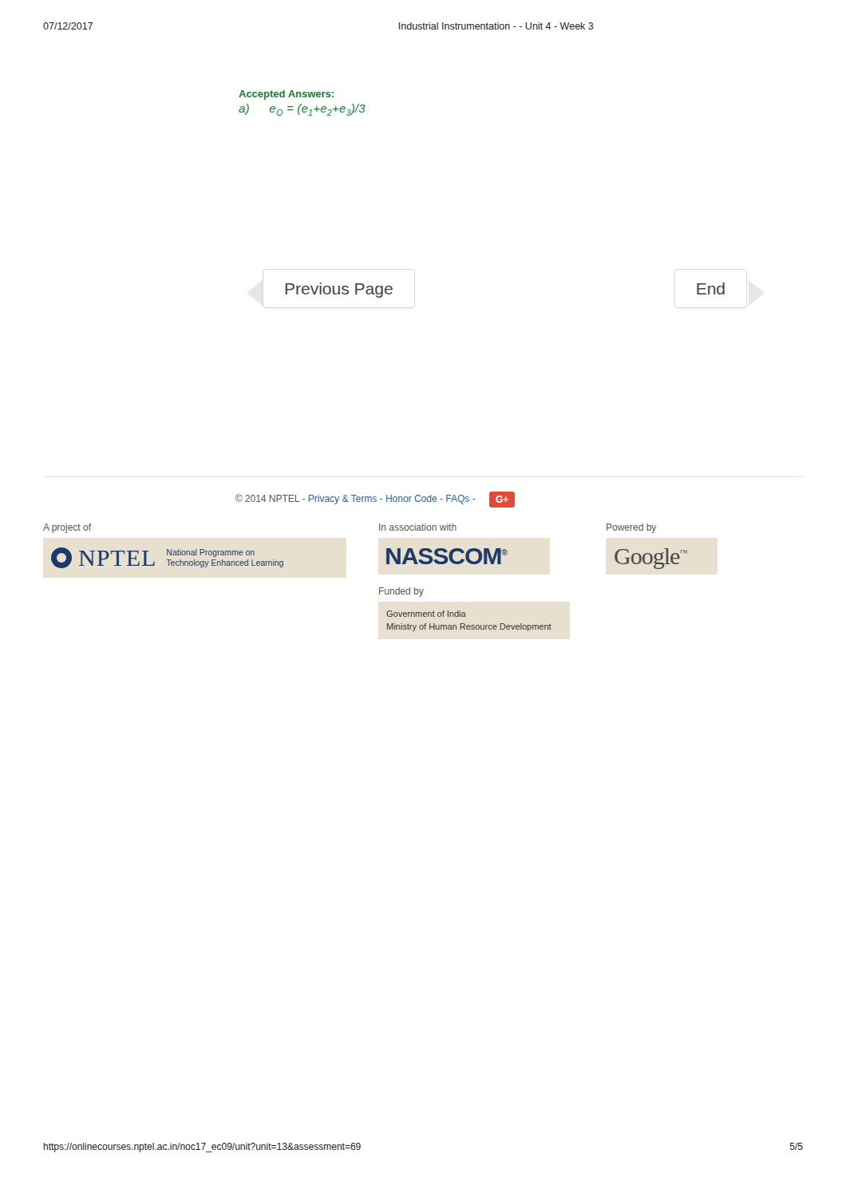07/12/2017
Industrial Instrumentation - - Unit 4 - Week 3
Accepted Answers:
a) eO = (e1+e2+e3)/3
Previous Page
End
© 2014 NPTEL - Privacy & Terms - Honor Code - FAQs - G+
A project of
NPTEL National Programme on
Technology Enhanced Learning
In association with
NASSCOM®
Funded by
Government of India
Ministry of Human Resource Development
Powered by
Google™
https://onlinecourses.nptel.ac.in/noc17_ec09/unit?unit=13&assessment=69
5/5